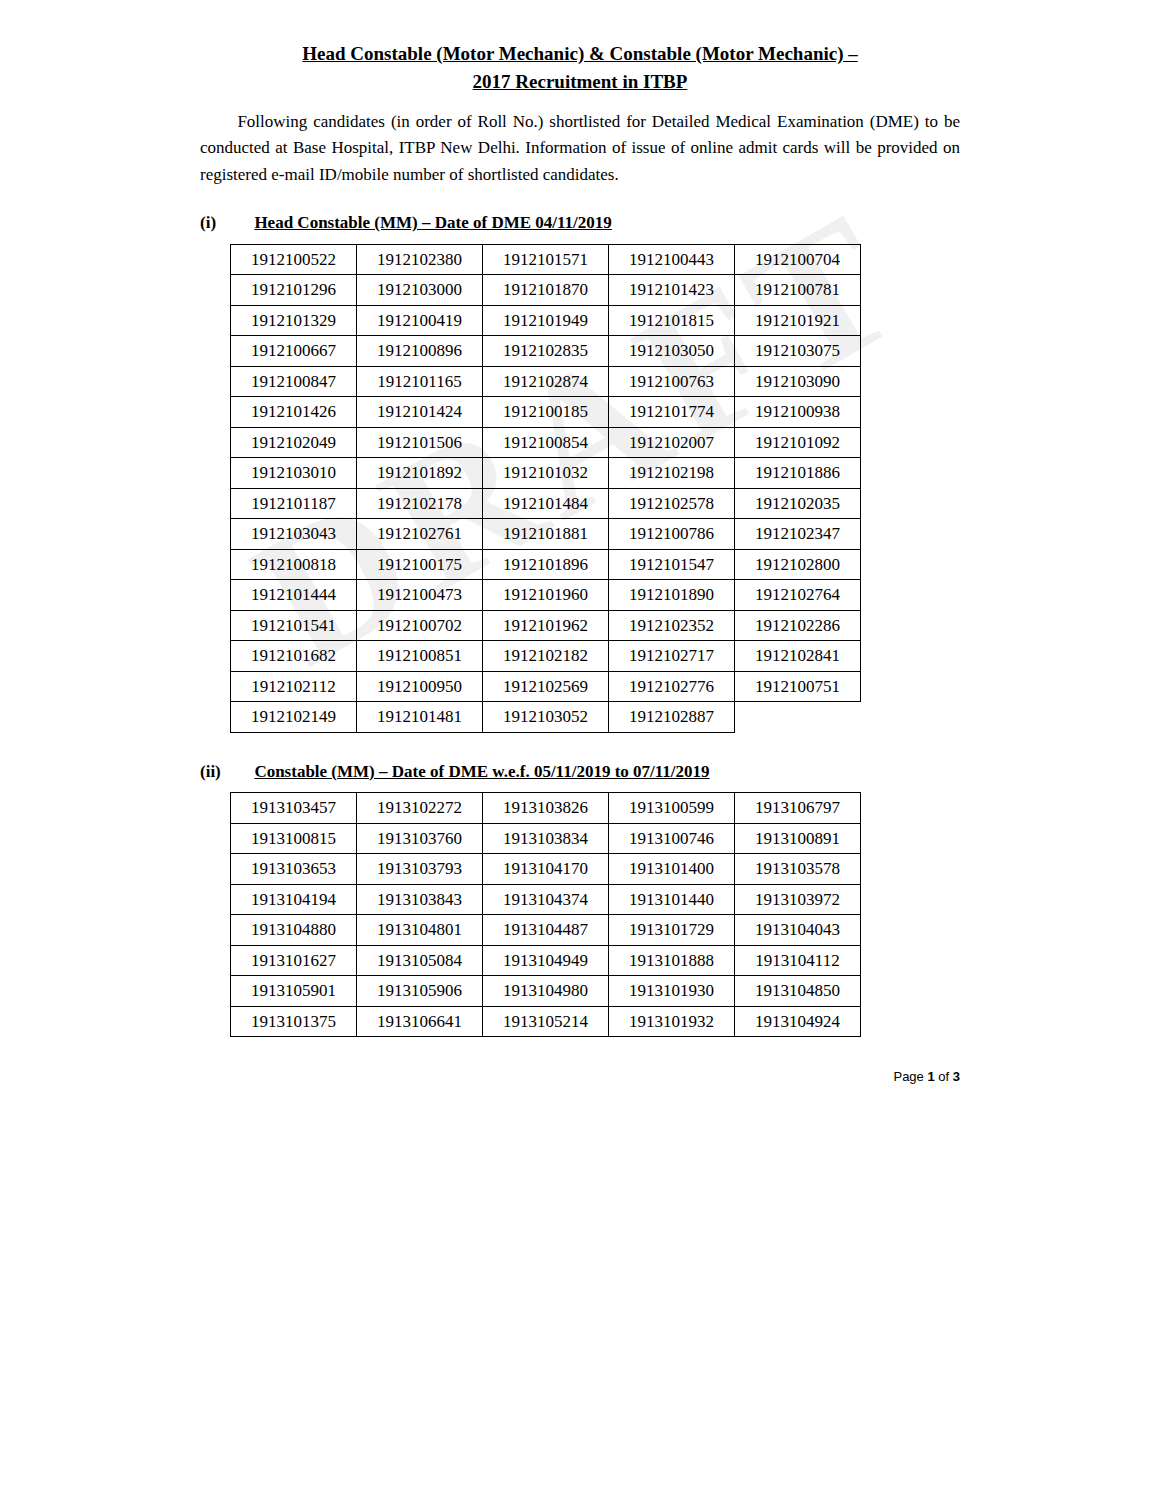DRAFT
Head Constable (Motor Mechanic) & Constable (Motor Mechanic) –
2017 Recruitment in ITBP
Following candidates (in order of Roll No.) shortlisted for Detailed Medical Examination (DME) to be conducted at Base Hospital, ITBP New Delhi. Information of issue of online admit cards will be provided on registered e-mail ID/mobile number of shortlisted candidates.
(i) Head Constable (MM) – Date of DME 04/11/2019
| 1912100522 | 1912102380 | 1912101571 | 1912100443 | 1912100704 |
| 1912101296 | 1912103000 | 1912101870 | 1912101423 | 1912100781 |
| 1912101329 | 1912100419 | 1912101949 | 1912101815 | 1912101921 |
| 1912100667 | 1912100896 | 1912102835 | 1912103050 | 1912103075 |
| 1912100847 | 1912101165 | 1912102874 | 1912100763 | 1912103090 |
| 1912101426 | 1912101424 | 1912100185 | 1912101774 | 1912100938 |
| 1912102049 | 1912101506 | 1912100854 | 1912102007 | 1912101092 |
| 1912103010 | 1912101892 | 1912101032 | 1912102198 | 1912101886 |
| 1912101187 | 1912102178 | 1912101484 | 1912102578 | 1912102035 |
| 1912103043 | 1912102761 | 1912101881 | 1912100786 | 1912102347 |
| 1912100818 | 1912100175 | 1912101896 | 1912101547 | 1912102800 |
| 1912101444 | 1912100473 | 1912101960 | 1912101890 | 1912102764 |
| 1912101541 | 1912100702 | 1912101962 | 1912102352 | 1912102286 |
| 1912101682 | 1912100851 | 1912102182 | 1912102717 | 1912102841 |
| 1912102112 | 1912100950 | 1912102569 | 1912102776 | 1912100751 |
| 1912102149 | 1912101481 | 1912103052 | 1912102887 | |
(ii) Constable (MM) – Date of DME w.e.f. 05/11/2019 to 07/11/2019
| 1913103457 | 1913102272 | 1913103826 | 1913100599 | 1913106797 |
| 1913100815 | 1913103760 | 1913103834 | 1913100746 | 1913100891 |
| 1913103653 | 1913103793 | 1913104170 | 1913101400 | 1913103578 |
| 1913104194 | 1913103843 | 1913104374 | 1913101440 | 1913103972 |
| 1913104880 | 1913104801 | 1913104487 | 1913101729 | 1913104043 |
| 1913101627 | 1913105084 | 1913104949 | 1913101888 | 1913104112 |
| 1913105901 | 1913105906 | 1913104980 | 1913101930 | 1913104850 |
| 1913101375 | 1913106641 | 1913105214 | 1913101932 | 1913104924 |
Page 1 of 3